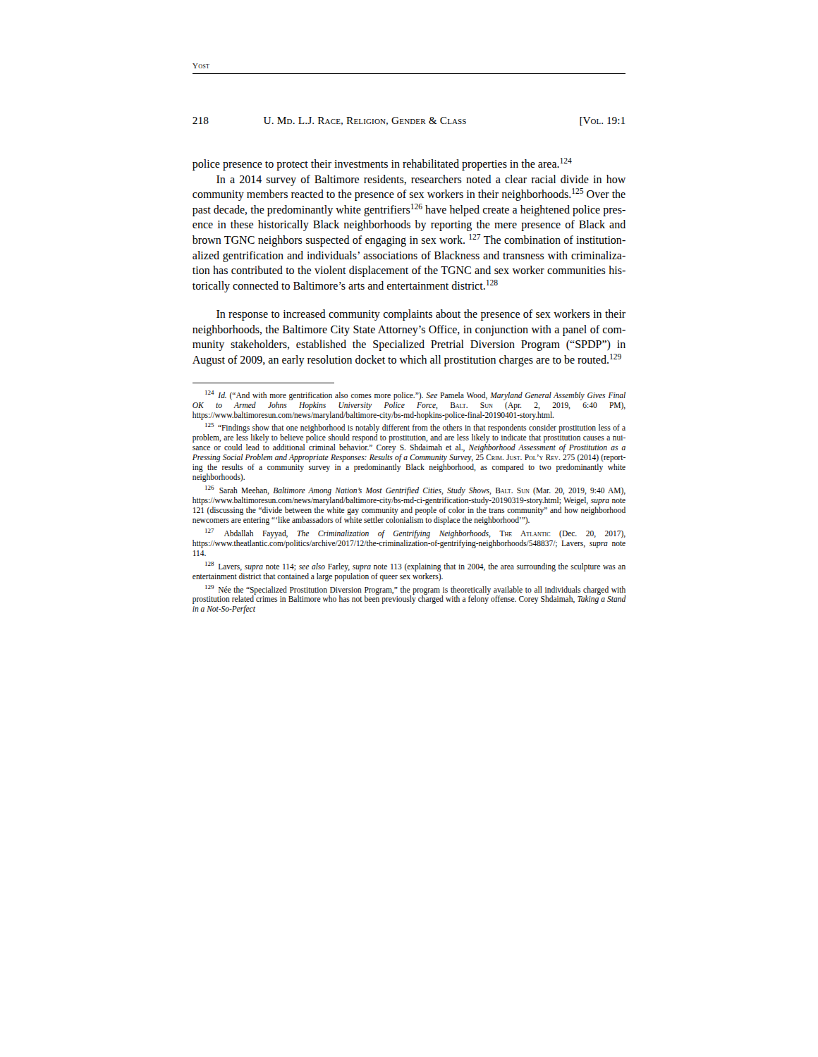Yost
218 U. Md. L.J. Race, Religion, Gender & Class [Vol. 19:1
police presence to protect their investments in rehabilitated properties in the area.124
In a 2014 survey of Baltimore residents, researchers noted a clear racial divide in how community members reacted to the presence of sex workers in their neighborhoods.125 Over the past decade, the predominantly white gentrifiers126 have helped create a heightened police presence in these historically Black neighborhoods by reporting the mere presence of Black and brown TGNC neighbors suspected of engaging in sex work. 127 The combination of institutionalized gentrification and individuals’ associations of Blackness and transness with criminalization has contributed to the violent displacement of the TGNC and sex worker communities historically connected to Baltimore’s arts and entertainment district.128
In response to increased community complaints about the presence of sex workers in their neighborhoods, the Baltimore City State Attorney’s Office, in conjunction with a panel of community stakeholders, established the Specialized Pretrial Diversion Program (“SPDP”) in August of 2009, an early resolution docket to which all prostitution charges are to be routed.129
124 Id. (“And with more gentrification also comes more police.”). See Pamela Wood, Maryland General Assembly Gives Final OK to Armed Johns Hopkins University Police Force, Balt. Sun (Apr. 2, 2019, 6:40 PM), https://www.baltimoresun.com/news/maryland/baltimore-city/bs-md-hopkins-police-final-20190401-story.html.
125 “Findings show that one neighborhood is notably different from the others in that respondents consider prostitution less of a problem, are less likely to believe police should respond to prostitution, and are less likely to indicate that prostitution causes a nuisance or could lead to additional criminal behavior.” Corey S. Shdaimah et al., Neighborhood Assessment of Prostitution as a Pressing Social Problem and Appropriate Responses: Results of a Community Survey, 25 Crim. Just. Pol’y Rev. 275 (2014) (reporting the results of a community survey in a predominantly Black neighborhood, as compared to two predominantly white neighborhoods).
126 Sarah Meehan, Baltimore Among Nation’s Most Gentrified Cities, Study Shows, Balt. Sun (Mar. 20, 2019, 9:40 AM), https://www.baltimoresun.com/news/maryland/baltimore-city/bs-md-ci-gentrification-study-20190319-story.html; Weigel, supra note 121 (discussing the “divide between the white gay community and people of color in the trans community” and how neighborhood newcomers are entering “‘like ambassadors of white settler colonialism to displace the neighborhood’”).
127 Abdallah Fayyad, The Criminalization of Gentrifying Neighborhoods, The Atlantic (Dec. 20, 2017), https://www.theatlantic.com/politics/archive/2017/12/the-criminalization-of-gentrifying-neighborhoods/548837/; Lavers, supra note 114.
128 Lavers, supra note 114; see also Farley, supra note 113 (explaining that in 2004, the area surrounding the sculpture was an entertainment district that contained a large population of queer sex workers).
129 Née the “Specialized Prostitution Diversion Program,” the program is theoretically available to all individuals charged with prostitution related crimes in Baltimore who has not been previously charged with a felony offense. Corey Shdaimah, Taking a Stand in a Not-So-Perfect